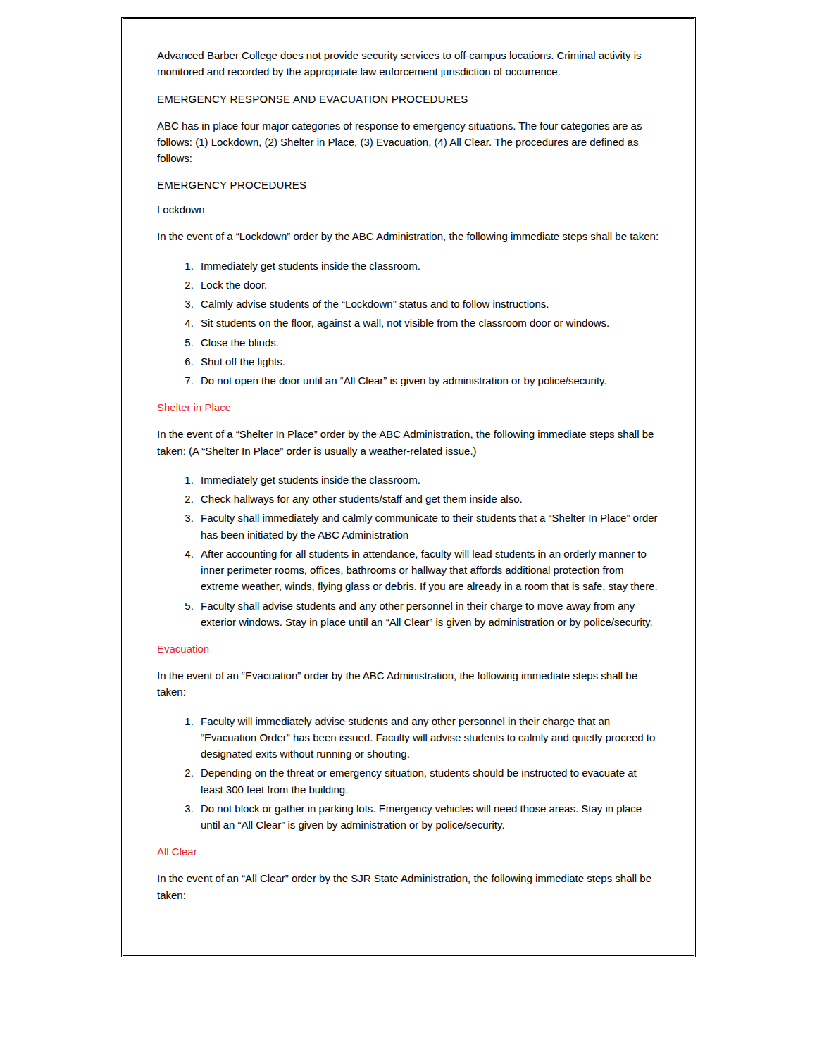Advanced Barber College does not provide security services to off-campus locations. Criminal activity is monitored and recorded by the appropriate law enforcement jurisdiction of occurrence.
EMERGENCY RESPONSE AND EVACUATION PROCEDURES
ABC has in place four major categories of response to emergency situations. The four categories are as follows: (1) Lockdown, (2) Shelter in Place, (3) Evacuation, (4) All Clear. The procedures are defined as follows:
EMERGENCY PROCEDURES
Lockdown
In the event of a “Lockdown” order by the ABC Administration, the following immediate steps shall be taken:
Immediately get students inside the classroom.
Lock the door.
Calmly advise students of the “Lockdown” status and to follow instructions.
Sit students on the floor, against a wall, not visible from the classroom door or windows.
Close the blinds.
Shut off the lights.
Do not open the door until an “All Clear” is given by administration or by police/security.
Shelter in Place
In the event of a “Shelter In Place” order by the ABC Administration, the following immediate steps shall be taken: (A “Shelter In Place” order is usually a weather-related issue.)
Immediately get students inside the classroom.
Check hallways for any other students/staff and get them inside also.
Faculty shall immediately and calmly communicate to their students that a “Shelter In Place” order has been initiated by the ABC Administration
After accounting for all students in attendance, faculty will lead students in an orderly manner to inner perimeter rooms, offices, bathrooms or hallway that affords additional protection from extreme weather, winds, flying glass or debris. If you are already in a room that is safe, stay there.
Faculty shall advise students and any other personnel in their charge to move away from any exterior windows. Stay in place until an “All Clear” is given by administration or by police/security.
Evacuation
In the event of an “Evacuation” order by the ABC Administration, the following immediate steps shall be taken:
Faculty will immediately advise students and any other personnel in their charge that an “Evacuation Order” has been issued. Faculty will advise students to calmly and quietly proceed to designated exits without running or shouting.
Depending on the threat or emergency situation, students should be instructed to evacuate at least 300 feet from the building.
Do not block or gather in parking lots. Emergency vehicles will need those areas. Stay in place until an “All Clear” is given by administration or by police/security.
All Clear
In the event of an “All Clear” order by the SJR State Administration, the following immediate steps shall be taken: